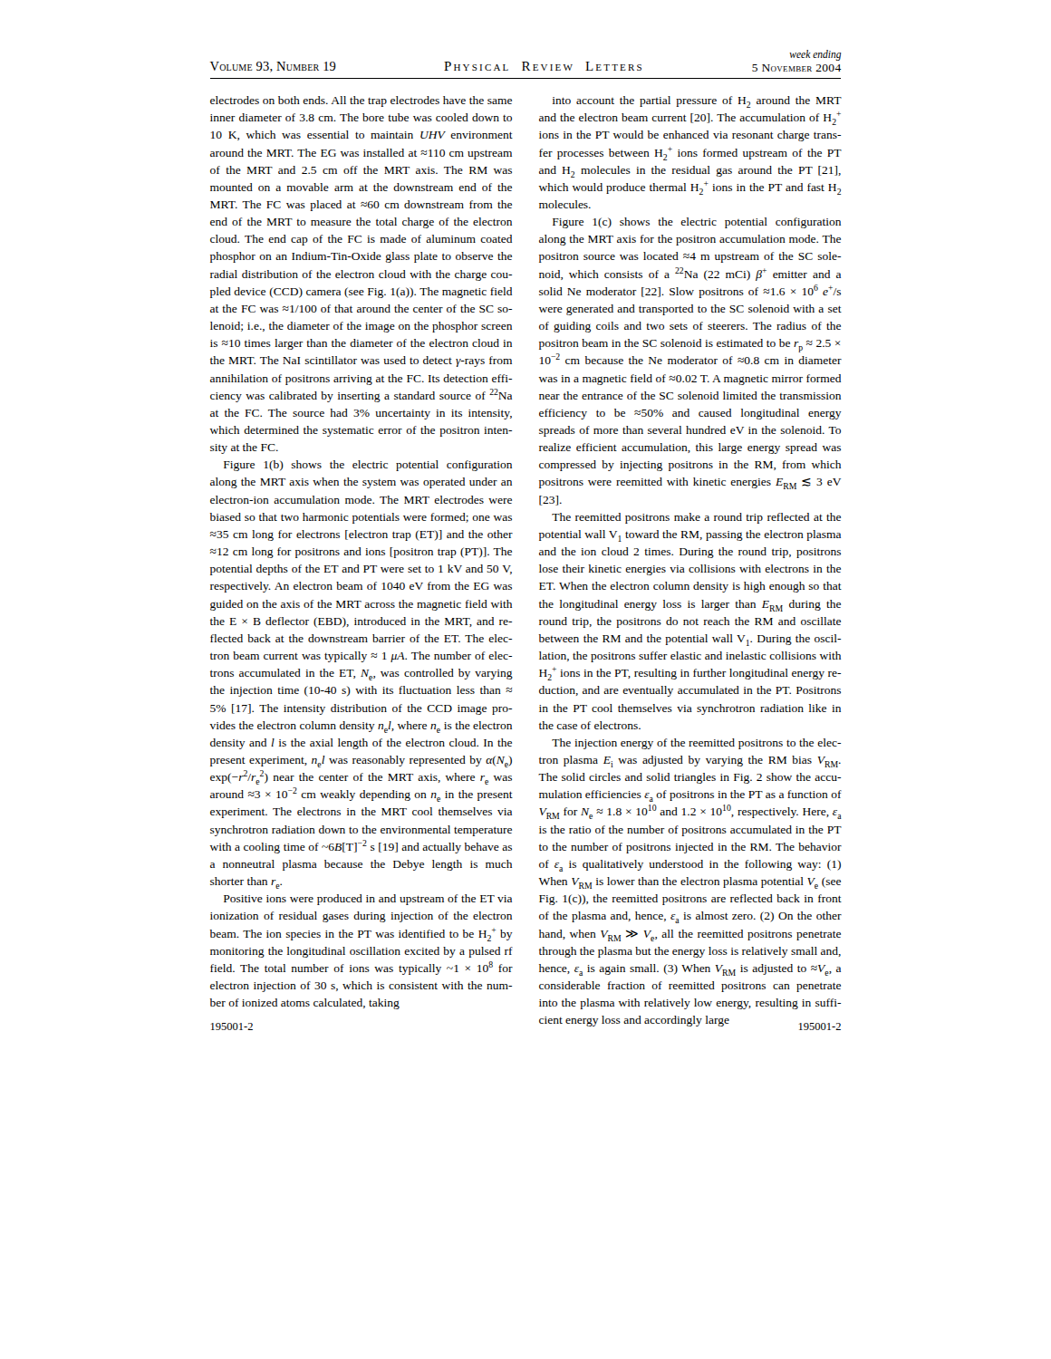Volume 93, Number 19
Physical Review Letters
week ending 5 November 2004
electrodes on both ends. All the trap electrodes have the same inner diameter of 3.8 cm. The bore tube was cooled down to 10 K, which was essential to maintain UHV environment around the MRT. The EG was installed at ≈110 cm upstream of the MRT and 2.5 cm off the MRT axis. The RM was mounted on a movable arm at the downstream end of the MRT. The FC was placed at ≈60 cm downstream from the end of the MRT to measure the total charge of the electron cloud. The end cap of the FC is made of aluminum coated phosphor on an Indium-Tin-Oxide glass plate to observe the radial distribution of the electron cloud with the charge coupled device (CCD) camera (see Fig. 1(a)). The magnetic field at the FC was ≈1/100 of that around the center of the SC solenoid; i.e., the diameter of the image on the phosphor screen is ≈10 times larger than the diameter of the electron cloud in the MRT. The NaI scintillator was used to detect γ-rays from annihilation of positrons arriving at the FC. Its detection efficiency was calibrated by inserting a standard source of 22Na at the FC. The source had 3% uncertainty in its intensity, which determined the systematic error of the positron intensity at the FC.
Figure 1(b) shows the electric potential configuration along the MRT axis when the system was operated under an electron-ion accumulation mode. The MRT electrodes were biased so that two harmonic potentials were formed; one was ≈35 cm long for electrons [electron trap (ET)] and the other ≈12 cm long for positrons and ions [positron trap (PT)]. The potential depths of the ET and PT were set to 1 kV and 50 V, respectively. An electron beam of 1040 eV from the EG was guided on the axis of the MRT across the magnetic field with the E × B deflector (EBD), introduced in the MRT, and reflected back at the downstream barrier of the ET. The electron beam current was typically ≈ 1 μA. The number of electrons accumulated in the ET, Ne, was controlled by varying the injection time (10-40 s) with its fluctuation less than ≈ 5% [17]. The intensity distribution of the CCD image provides the electron column density nel, where ne is the electron density and l is the axial length of the electron cloud. In the present experiment, nel was reasonably represented by α(Ne) exp(−r2/re2) near the center of the MRT axis, where re was around ≈3 × 10−2 cm weakly depending on ne in the present experiment. The electrons in the MRT cool themselves via synchrotron radiation down to the environmental temperature with a cooling time of ~6B[T]−2 s [19] and actually behave as a nonneutral plasma because the Debye length is much shorter than re.
Positive ions were produced in and upstream of the ET via ionization of residual gases during injection of the electron beam. The ion species in the PT was identified to be H2+ by monitoring the longitudinal oscillation excited by a pulsed rf field. The total number of ions was typically ~1 × 108 for electron injection of 30 s, which is consistent with the number of ionized atoms calculated, taking
into account the partial pressure of H2 around the MRT and the electron beam current [20]. The accumulation of H2+ ions in the PT would be enhanced via resonant charge transfer processes between H2+ ions formed upstream of the PT and H2 molecules in the residual gas around the PT [21], which would produce thermal H2+ ions in the PT and fast H2 molecules.
Figure 1(c) shows the electric potential configuration along the MRT axis for the positron accumulation mode. The positron source was located ≈4 m upstream of the SC solenoid, which consists of a 22Na (22 mCi) β+ emitter and a solid Ne moderator [22]. Slow positrons of ≈1.6 × 106 e+/s were generated and transported to the SC solenoid with a set of guiding coils and two sets of steerers. The radius of the positron beam in the SC solenoid is estimated to be rp ≈ 2.5 × 10−2 cm because the Ne moderator of ≈0.8 cm in diameter was in a magnetic field of ≈0.02 T. A magnetic mirror formed near the entrance of the SC solenoid limited the transmission efficiency to be ≈50% and caused longitudinal energy spreads of more than several hundred eV in the solenoid. To realize efficient accumulation, this large energy spread was compressed by injecting positrons in the RM, from which positrons were reemitted with kinetic energies ERM ≲ 3 eV [23].
The reemitted positrons make a round trip reflected at the potential wall V1 toward the RM, passing the electron plasma and the ion cloud 2 times. During the round trip, positrons lose their kinetic energies via collisions with electrons in the ET. When the electron column density is high enough so that the longitudinal energy loss is larger than ERM during the round trip, the positrons do not reach the RM and oscillate between the RM and the potential wall V1. During the oscillation, the positrons suffer elastic and inelastic collisions with H2+ ions in the PT, resulting in further longitudinal energy reduction, and are eventually accumulated in the PT. Positrons in the PT cool themselves via synchrotron radiation like in the case of electrons.
The injection energy of the reemitted positrons to the electron plasma Ei was adjusted by varying the RM bias VRM. The solid circles and solid triangles in Fig. 2 show the accumulation efficiencies εa of positrons in the PT as a function of VRM for Ne ≈ 1.8 × 1010 and 1.2 × 1010, respectively. Here, εa is the ratio of the number of positrons accumulated in the PT to the number of positrons injected in the RM. The behavior of εa is qualitatively understood in the following way: (1) When VRM is lower than the electron plasma potential Ve (see Fig. 1(c)), the reemitted positrons are reflected back in front of the plasma and, hence, εa is almost zero. (2) On the other hand, when VRM ≫ Ve, all the reemitted positrons penetrate through the plasma but the energy loss is relatively small and, hence, εa is again small. (3) When VRM is adjusted to ≈Ve, a considerable fraction of reemitted positrons can penetrate into the plasma with relatively low energy, resulting in sufficient energy loss and accordingly large
195001-2
195001-2